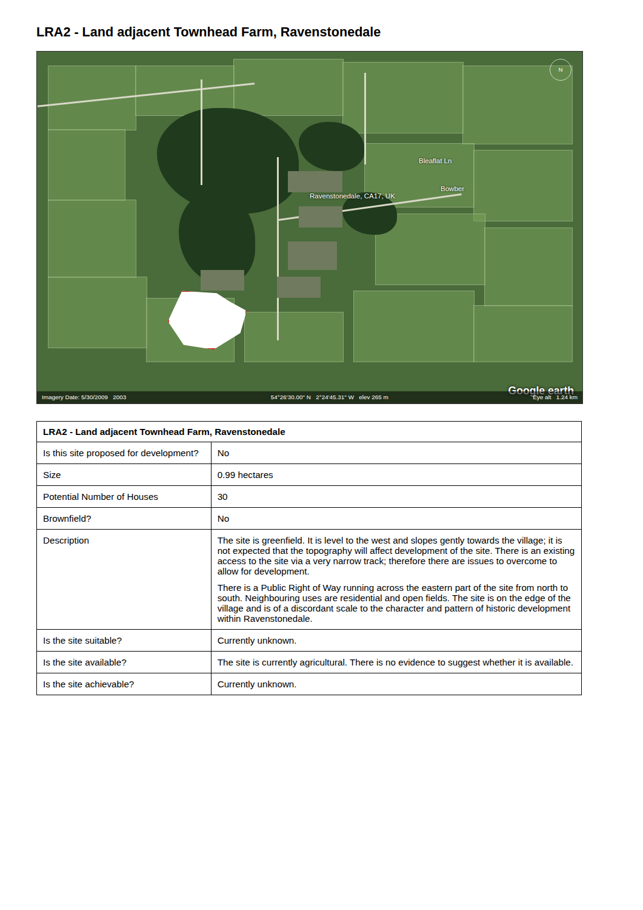LRA2 - Land adjacent Townhead Farm, Ravenstonedale
Ravenstonedale, CA17, UK
Bleaflat Ln
Bowber
N
Google earth
Imagery Date: 5/30/2009 2003 54°26'30.00" N 2°24'45.31" W elev 265 m Eye alt 1.24 km
LRA2 - Land adjacent Townhead Farm, Ravenstonedale
| Is this site proposed for development? | No |
| Size | 0.99 hectares |
| Potential Number of Houses | 30 |
| Brownfield? | No |
| Description | The site is greenfield. It is level to the west and slopes gently towards the village; it is not expected that the topography will affect development of the site. There is an existing access to the site via a very narrow track; therefore there are issues to overcome to allow for development. There is a Public Right of Way running across the eastern part of the site from north to south. Neighbouring uses are residential and open fields. The site is on the edge of the village and is of a discordant scale to the character and pattern of historic development within Ravenstonedale. |
| Is the site suitable? | Currently unknown. |
| Is the site available? | The site is currently agricultural. There is no evidence to suggest whether it is available. |
| Is the site achievable? | Currently unknown. |